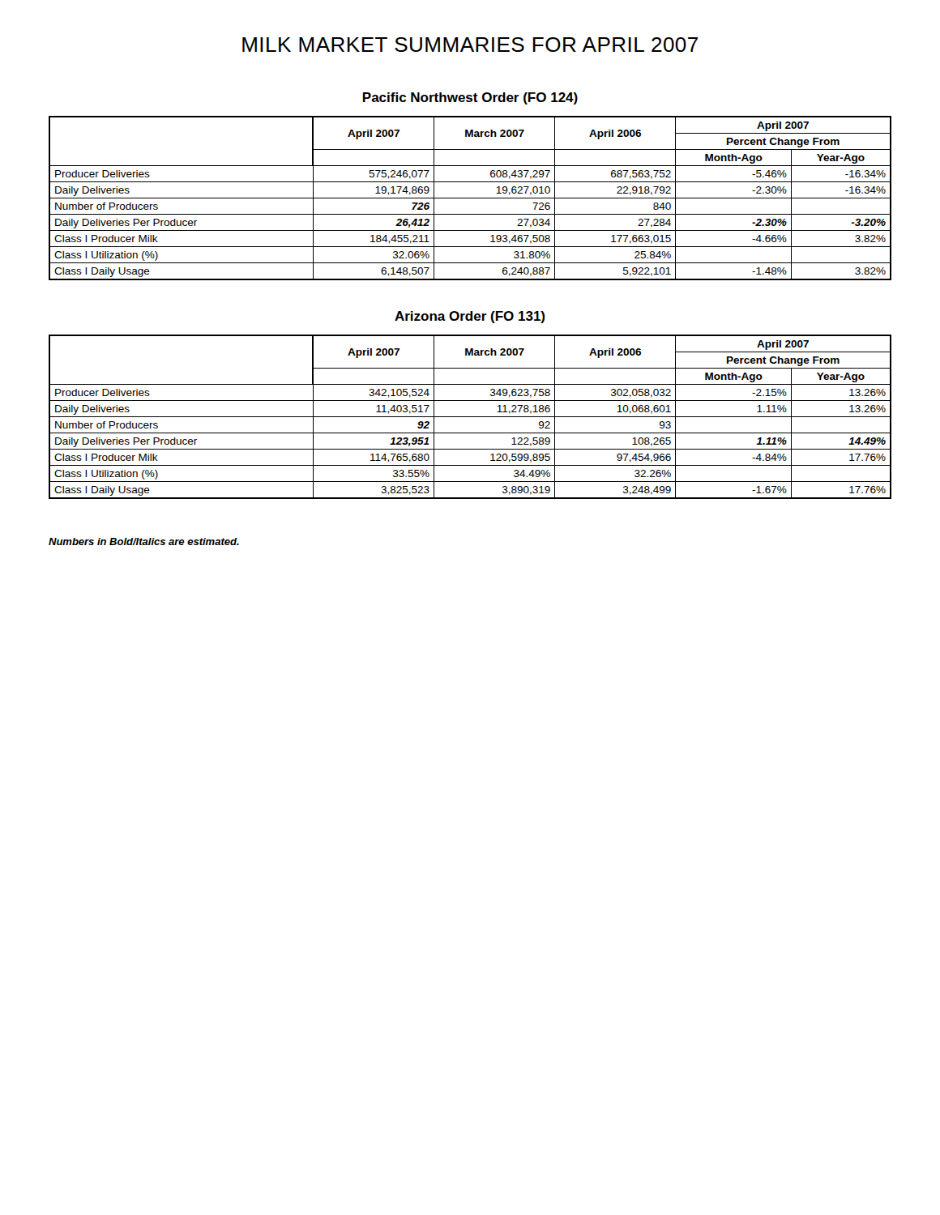MILK MARKET SUMMARIES FOR APRIL 2007
Pacific Northwest Order (FO 124)
| | April 2007 | March 2007 | April 2006 | April 2007 |
| --- | --- | --- | --- | --- |
| Percent Change From |
| | | | Month-Ago | Year-Ago |
| Producer Deliveries | 575,246,077 | 608,437,297 | 687,563,752 | -5.46% | -16.34% |
| Daily Deliveries | 19,174,869 | 19,627,010 | 22,918,792 | -2.30% | -16.34% |
| Number of Producers | 726 | 726 | 840 | | |
| Daily Deliveries Per Producer | 26,412 | 27,034 | 27,284 | -2.30% | -3.20% |
| Class I Producer Milk | 184,455,211 | 193,467,508 | 177,663,015 | -4.66% | 3.82% |
| Class I Utilization (%) | 32.06% | 31.80% | 25.84% | | |
| Class I Daily Usage | 6,148,507 | 6,240,887 | 5,922,101 | -1.48% | 3.82% |
Arizona Order (FO 131)
| | April 2007 | March 2007 | April 2006 | April 2007 |
| --- | --- | --- | --- | --- |
| Percent Change From |
| | | | Month-Ago | Year-Ago |
| Producer Deliveries | 342,105,524 | 349,623,758 | 302,058,032 | -2.15% | 13.26% |
| Daily Deliveries | 11,403,517 | 11,278,186 | 10,068,601 | 1.11% | 13.26% |
| Number of Producers | 92 | 92 | 93 | | |
| Daily Deliveries Per Producer | 123,951 | 122,589 | 108,265 | 1.11% | 14.49% |
| Class I Producer Milk | 114,765,680 | 120,599,895 | 97,454,966 | -4.84% | 17.76% |
| Class I Utilization (%) | 33.55% | 34.49% | 32.26% | | |
| Class I Daily Usage | 3,825,523 | 3,890,319 | 3,248,499 | -1.67% | 17.76% |
Numbers in Bold/Italics are estimated.